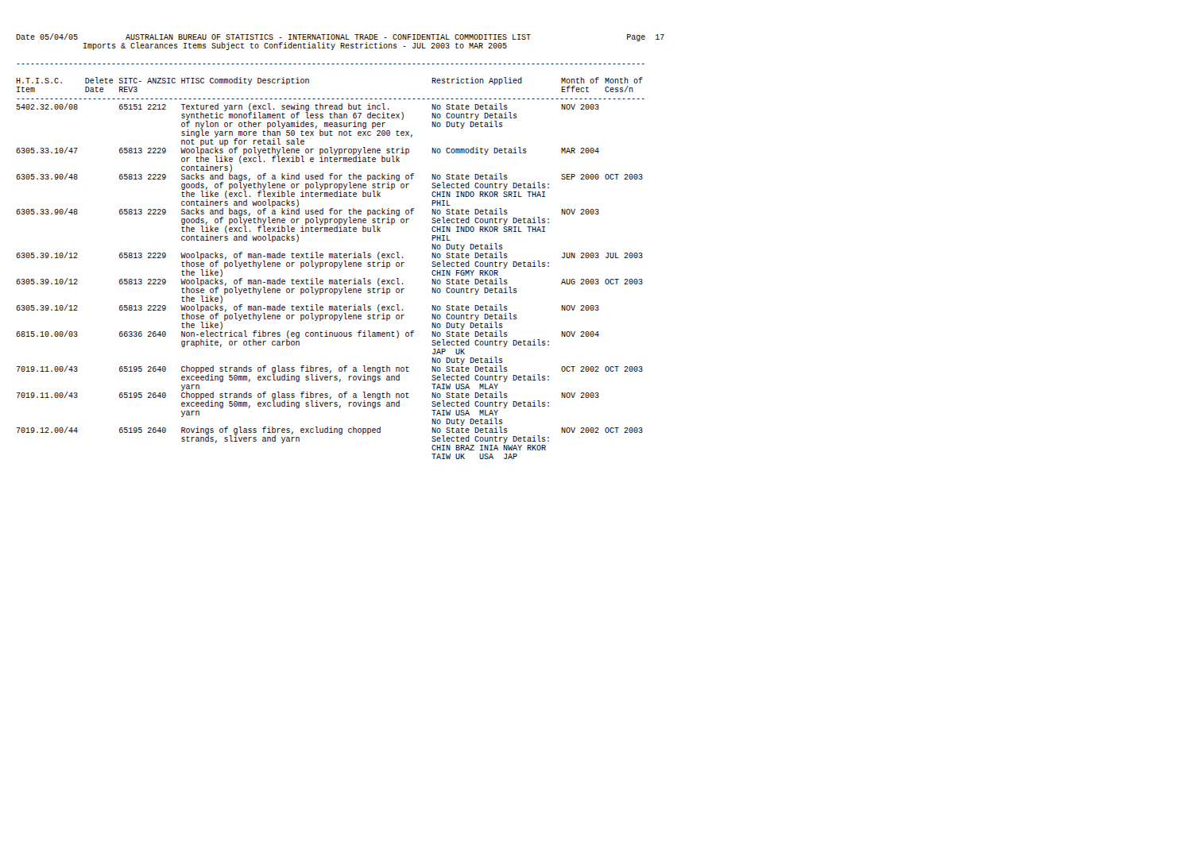Date 05/04/05 AUSTRALIAN BUREAU OF STATISTICS - INTERNATIONAL TRADE - CONFIDENTIAL COMMODITIES LIST Page 17 Imports & Clearances Items Subject to Confidentiality Restrictions - JUL 2003 to MAR 2005
------------------------------------------------------------------------------------------------------------------------------------
| H.T.I.S.C. Item | Delete Date | SITC- REV3 | ANZSIC | HTISC Commodity Description | Restriction Applied | Month of Effect | Month of Cess/n |
| --- | --- | --- | --- | --- | --- | --- | --- |
| ------------------------------------------------------------------------------------------------------------------------------------ |
| 5402.32.00/08 | | 65151 | 2212 | Textured yarn (excl. sewing thread but incl. synthetic monofilament of less than 67 decitex) of nylon or other polyamides, measuring per single yarn more than 50 tex but not exc 200 tex, not put up for retail sale | No State Details No Country Details No Duty Details | NOV 2003 | |
| 6305.33.10/47 | | 65813 | 2229 | Woolpacks of polyethylene or polypropylene strip or the like (excl. flexibl e intermediate bulk containers) | No Commodity Details | MAR 2004 | |
| 6305.33.90/48 | | 65813 | 2229 | Sacks and bags, of a kind used for the packing of goods, of polyethylene or polypropylene strip or the like (excl. flexible intermediate bulk containers and woolpacks) | No State Details Selected Country Details: CHIN INDO RKOR SRIL THAI PHIL | SEP 2000 | OCT 2003 |
| 6305.33.90/48 | | 65813 | 2229 | Sacks and bags, of a kind used for the packing of goods, of polyethylene or polypropylene strip or the like (excl. flexible intermediate bulk containers and woolpacks) | No State Details Selected Country Details: CHIN INDO RKOR SRIL THAI PHIL No Duty Details | NOV 2003 | |
| 6305.39.10/12 | | 65813 | 2229 | Woolpacks, of man-made textile materials (excl. those of polyethylene or polypropylene strip or the like) | No State Details Selected Country Details: CHIN FGMY RKOR | JUN 2003 | JUL 2003 |
| 6305.39.10/12 | | 65813 | 2229 | Woolpacks, of man-made textile materials (excl. those of polyethylene or polypropylene strip or the like) | No State Details No Country Details | AUG 2003 | OCT 2003 |
| 6305.39.10/12 | | 65813 | 2229 | Woolpacks, of man-made textile materials (excl. those of polyethylene or polypropylene strip or the like) | No State Details No Country Details No Duty Details | NOV 2003 | |
| 6815.10.00/03 | | 66336 | 2640 | Non-electrical fibres (eg continuous filament) of graphite, or other carbon | No State Details Selected Country Details: JAP UK No Duty Details | NOV 2004 | |
| 7019.11.00/43 | | 65195 | 2640 | Chopped strands of glass fibres, of a length not exceeding 50mm, excluding slivers, rovings and yarn | No State Details Selected Country Details: TAIW USA MLAY | OCT 2002 | OCT 2003 |
| 7019.11.00/43 | | 65195 | 2640 | Chopped strands of glass fibres, of a length not exceeding 50mm, excluding slivers, rovings and yarn | No State Details Selected Country Details: TAIW USA MLAY No Duty Details | NOV 2003 | |
| 7019.12.00/44 | | 65195 | 2640 | Rovings of glass fibres, excluding chopped strands, slivers and yarn | No State Details Selected Country Details: CHIN BRAZ INIA NWAY RKOR TAIW UK USA JAP | NOV 2002 | OCT 2003 |